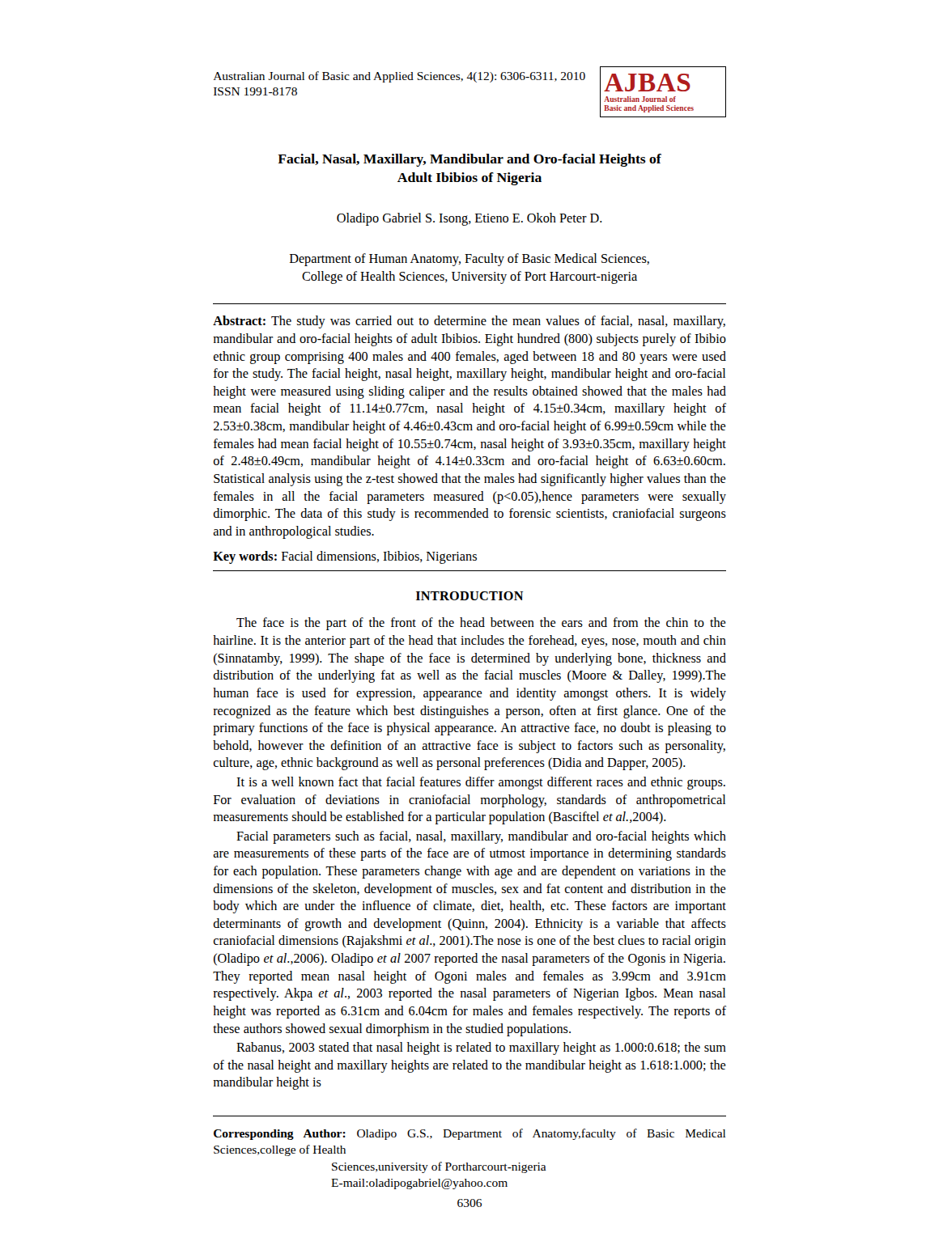Australian Journal of Basic and Applied Sciences, 4(12): 6306-6311, 2010
ISSN 1991-8178
AJBAS Australian Journal of
Basic and Applied Sciences
Facial, Nasal, Maxillary, Mandibular and Oro-facial Heights of
Adult Ibibios of Nigeria
Oladipo Gabriel S. Isong, Etieno E. Okoh Peter D.
Department of Human Anatomy, Faculty of Basic Medical Sciences,
College of Health Sciences, University of Port Harcourt-nigeria
Abstract: The study was carried out to determine the mean values of facial, nasal, maxillary, mandibular and oro-facial heights of adult Ibibios. Eight hundred (800) subjects purely of Ibibio ethnic group comprising 400 males and 400 females, aged between 18 and 80 years were used for the study. The facial height, nasal height, maxillary height, mandibular height and oro-facial height were measured using sliding caliper and the results obtained showed that the males had mean facial height of 11.14±0.77cm, nasal height of 4.15±0.34cm, maxillary height of 2.53±0.38cm, mandibular height of 4.46±0.43cm and oro-facial height of 6.99±0.59cm while the females had mean facial height of 10.55±0.74cm, nasal height of 3.93±0.35cm, maxillary height of 2.48±0.49cm, mandibular height of 4.14±0.33cm and oro-facial height of 6.63±0.60cm. Statistical analysis using the z-test showed that the males had significantly higher values than the females in all the facial parameters measured (p<0.05),hence parameters were sexually dimorphic. The data of this study is recommended to forensic scientists, craniofacial surgeons and in anthropological studies.
Key words: Facial dimensions, Ibibios, Nigerians
INTRODUCTION
The face is the part of the front of the head between the ears and from the chin to the hairline. It is the anterior part of the head that includes the forehead, eyes, nose, mouth and chin (Sinnatamby, 1999). The shape of the face is determined by underlying bone, thickness and distribution of the underlying fat as well as the facial muscles (Moore & Dalley, 1999).The human face is used for expression, appearance and identity amongst others. It is widely recognized as the feature which best distinguishes a person, often at first glance. One of the primary functions of the face is physical appearance. An attractive face, no doubt is pleasing to behold, however the definition of an attractive face is subject to factors such as personality, culture, age, ethnic background as well as personal preferences (Didia and Dapper, 2005).
It is a well known fact that facial features differ amongst different races and ethnic groups. For evaluation of deviations in craniofacial morphology, standards of anthropometrical measurements should be established for a particular population (Basciftel et al., 2004).
Facial parameters such as facial, nasal, maxillary, mandibular and oro-facial heights which are measurements of these parts of the face are of utmost importance in determining standards for each population. These parameters change with age and are dependent on variations in the dimensions of the skeleton, development of muscles, sex and fat content and distribution in the body which are under the influence of climate, diet, health, etc. These factors are important determinants of growth and development (Quinn, 2004). Ethnicity is a variable that affects craniofacial dimensions (Rajakshmi et al., 2001).The nose is one of the best clues to racial origin (Oladipo et al.,2006). Oladipo et al 2007 reported the nasal parameters of the Ogonis in Nigeria. They reported mean nasal height of Ogoni males and females as 3.99cm and 3.91cm respectively. Akpa et al., 2003 reported the nasal parameters of Nigerian Igbos. Mean nasal height was reported as 6.31cm and 6.04cm for males and females respectively. The reports of these authors showed sexual dimorphism in the studied populations.
Rabanus, 2003 stated that nasal height is related to maxillary height as 1.000:0.618; the sum of the nasal height and maxillary heights are related to the mandibular height as 1.618:1.000; the mandibular height is
Corresponding Author: Oladipo G.S., Department of Anatomy,faculty of Basic Medical Sciences,college of Health Sciences,university of Portharcourt-nigeria E-mail:oladipogabriel@yahoo.com
6306